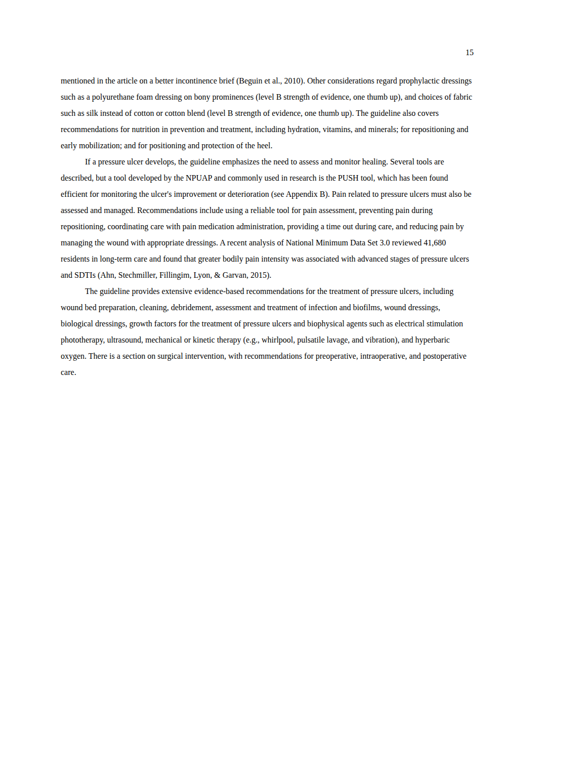15
mentioned in the article on a better incontinence brief (Beguin et al., 2010). Other considerations regard prophylactic dressings such as a polyurethane foam dressing on bony prominences (level B strength of evidence, one thumb up), and choices of fabric such as silk instead of cotton or cotton blend (level B strength of evidence, one thumb up). The guideline also covers recommendations for nutrition in prevention and treatment, including hydration, vitamins, and minerals; for repositioning and early mobilization; and for positioning and protection of the heel.
If a pressure ulcer develops, the guideline emphasizes the need to assess and monitor healing. Several tools are described, but a tool developed by the NPUAP and commonly used in research is the PUSH tool, which has been found efficient for monitoring the ulcer's improvement or deterioration (see Appendix B). Pain related to pressure ulcers must also be assessed and managed. Recommendations include using a reliable tool for pain assessment, preventing pain during repositioning, coordinating care with pain medication administration, providing a time out during care, and reducing pain by managing the wound with appropriate dressings. A recent analysis of National Minimum Data Set 3.0 reviewed 41,680 residents in long-term care and found that greater bodily pain intensity was associated with advanced stages of pressure ulcers and SDTIs (Ahn, Stechmiller, Fillingim, Lyon, & Garvan, 2015).
The guideline provides extensive evidence-based recommendations for the treatment of pressure ulcers, including wound bed preparation, cleaning, debridement, assessment and treatment of infection and biofilms, wound dressings, biological dressings, growth factors for the treatment of pressure ulcers and biophysical agents such as electrical stimulation phototherapy, ultrasound, mechanical or kinetic therapy (e.g., whirlpool, pulsatile lavage, and vibration), and hyperbaric oxygen. There is a section on surgical intervention, with recommendations for preoperative, intraoperative, and postoperative care.